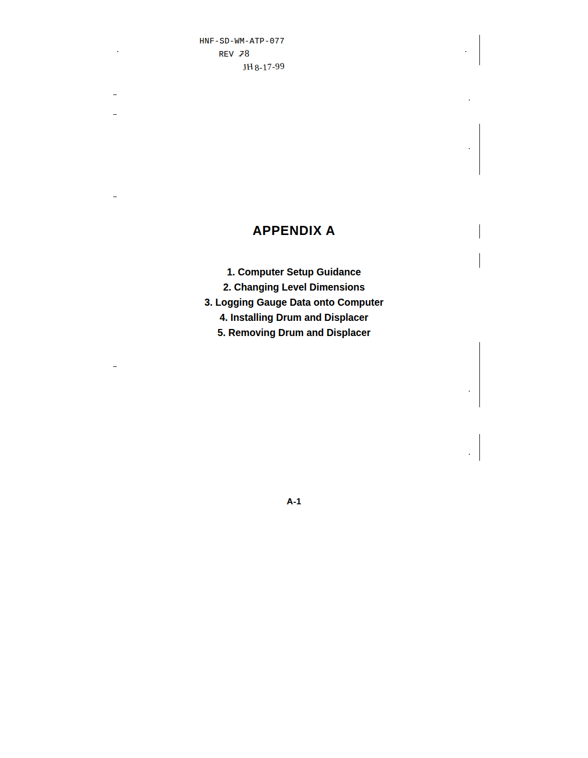HNF-SD-WM-ATP-077 REV 78 JH 8-17-99
APPENDIX A
1. Computer Setup Guidance
2. Changing Level Dimensions
3. Logging Gauge Data onto Computer
4. Installing Drum and Displacer
5. Removing Drum and Displacer
A-1